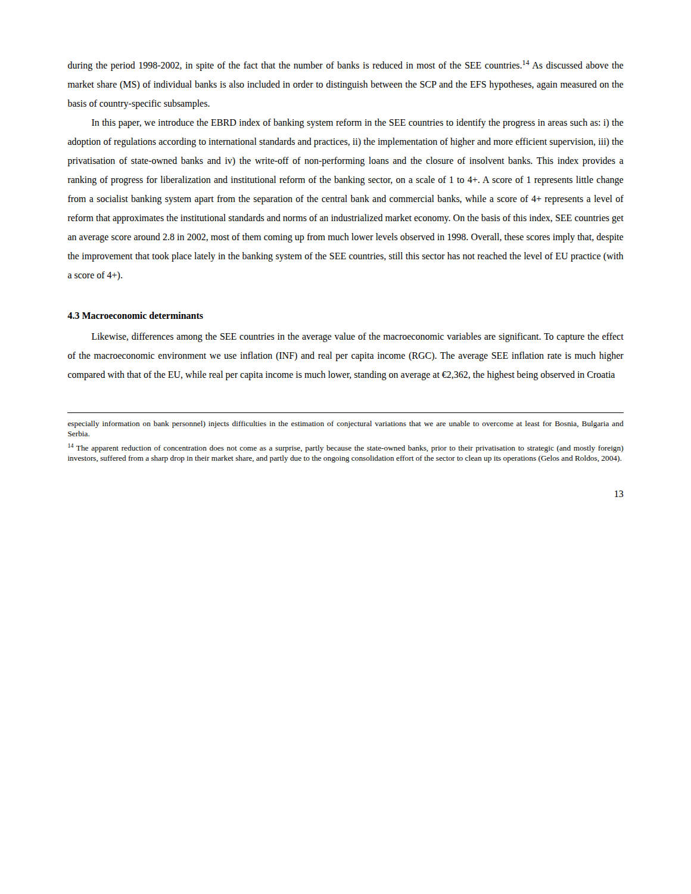during the period 1998-2002, in spite of the fact that the number of banks is reduced in most of the SEE countries.14 As discussed above the market share (MS) of individual banks is also included in order to distinguish between the SCP and the EFS hypotheses, again measured on the basis of country-specific subsamples.
In this paper, we introduce the EBRD index of banking system reform in the SEE countries to identify the progress in areas such as: i) the adoption of regulations according to international standards and practices, ii) the implementation of higher and more efficient supervision, iii) the privatisation of state-owned banks and iv) the write-off of non-performing loans and the closure of insolvent banks. This index provides a ranking of progress for liberalization and institutional reform of the banking sector, on a scale of 1 to 4+. A score of 1 represents little change from a socialist banking system apart from the separation of the central bank and commercial banks, while a score of 4+ represents a level of reform that approximates the institutional standards and norms of an industrialized market economy. On the basis of this index, SEE countries get an average score around 2.8 in 2002, most of them coming up from much lower levels observed in 1998. Overall, these scores imply that, despite the improvement that took place lately in the banking system of the SEE countries, still this sector has not reached the level of EU practice (with a score of 4+).
4.3 Macroeconomic determinants
Likewise, differences among the SEE countries in the average value of the macroeconomic variables are significant. To capture the effect of the macroeconomic environment we use inflation (INF) and real per capita income (RGC). The average SEE inflation rate is much higher compared with that of the EU, while real per capita income is much lower, standing on average at €2,362, the highest being observed in Croatia
especially information on bank personnel) injects difficulties in the estimation of conjectural variations that we are unable to overcome at least for Bosnia, Bulgaria and Serbia.
14 The apparent reduction of concentration does not come as a surprise, partly because the state-owned banks, prior to their privatisation to strategic (and mostly foreign) investors, suffered from a sharp drop in their market share, and partly due to the ongoing consolidation effort of the sector to clean up its operations (Gelos and Roldos, 2004).
13